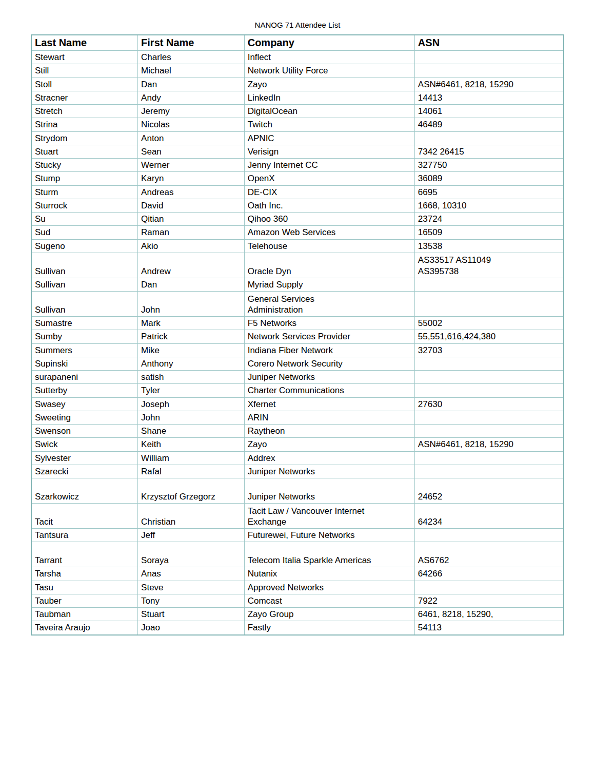NANOG 71 Attendee List
| Last Name | First Name | Company | ASN |
| --- | --- | --- | --- |
| Stewart | Charles | Inflect | |
| Still | Michael | Network Utility Force | |
| Stoll | Dan | Zayo | ASN#6461, 8218, 15290 |
| Stracner | Andy | LinkedIn | 14413 |
| Stretch | Jeremy | DigitalOcean | 14061 |
| Strina | Nicolas | Twitch | 46489 |
| Strydom | Anton | APNIC | |
| Stuart | Sean | Verisign | 7342 26415 |
| Stucky | Werner | Jenny Internet CC | 327750 |
| Stump | Karyn | OpenX | 36089 |
| Sturm | Andreas | DE-CIX | 6695 |
| Sturrock | David | Oath Inc. | 1668, 10310 |
| Su | Qitian | Qihoo 360 | 23724 |
| Sud | Raman | Amazon Web Services | 16509 |
| Sugeno | Akio | Telehouse | 13538 |
| Sullivan | Andrew | Oracle Dyn | AS33517 AS11049 AS395738 |
| Sullivan | Dan | Myriad Supply | |
| Sullivan | John | General Services Administration | |
| Sumastre | Mark | F5 Networks | 55002 |
| Sumby | Patrick | Network Services Provider | 55,551,616,424,380 |
| Summers | Mike | Indiana Fiber Network | 32703 |
| Supinski | Anthony | Corero Network Security | |
| surapaneni | satish | Juniper Networks | |
| Sutterby | Tyler | Charter Communications | |
| Swasey | Joseph | Xfernet | 27630 |
| Sweeting | John | ARIN | |
| Swenson | Shane | Raytheon | |
| Swick | Keith | Zayo | ASN#6461, 8218, 15290 |
| Sylvester | William | Addrex | |
| Szarecki | Rafal | Juniper Networks | |
| Szarkowicz | Krzysztof Grzegorz | Juniper Networks | 24652 |
| Tacit | Christian | Tacit Law / Vancouver Internet Exchange | 64234 |
| Tantsura | Jeff | Futurewei, Future Networks | |
| Tarrant | Soraya | Telecom Italia Sparkle Americas | AS6762 |
| Tarsha | Anas | Nutanix | 64266 |
| Tasu | Steve | Approved Networks | |
| Tauber | Tony | Comcast | 7922 |
| Taubman | Stuart | Zayo Group | 6461, 8218, 15290, |
| Taveira Araujo | Joao | Fastly | 54113 |